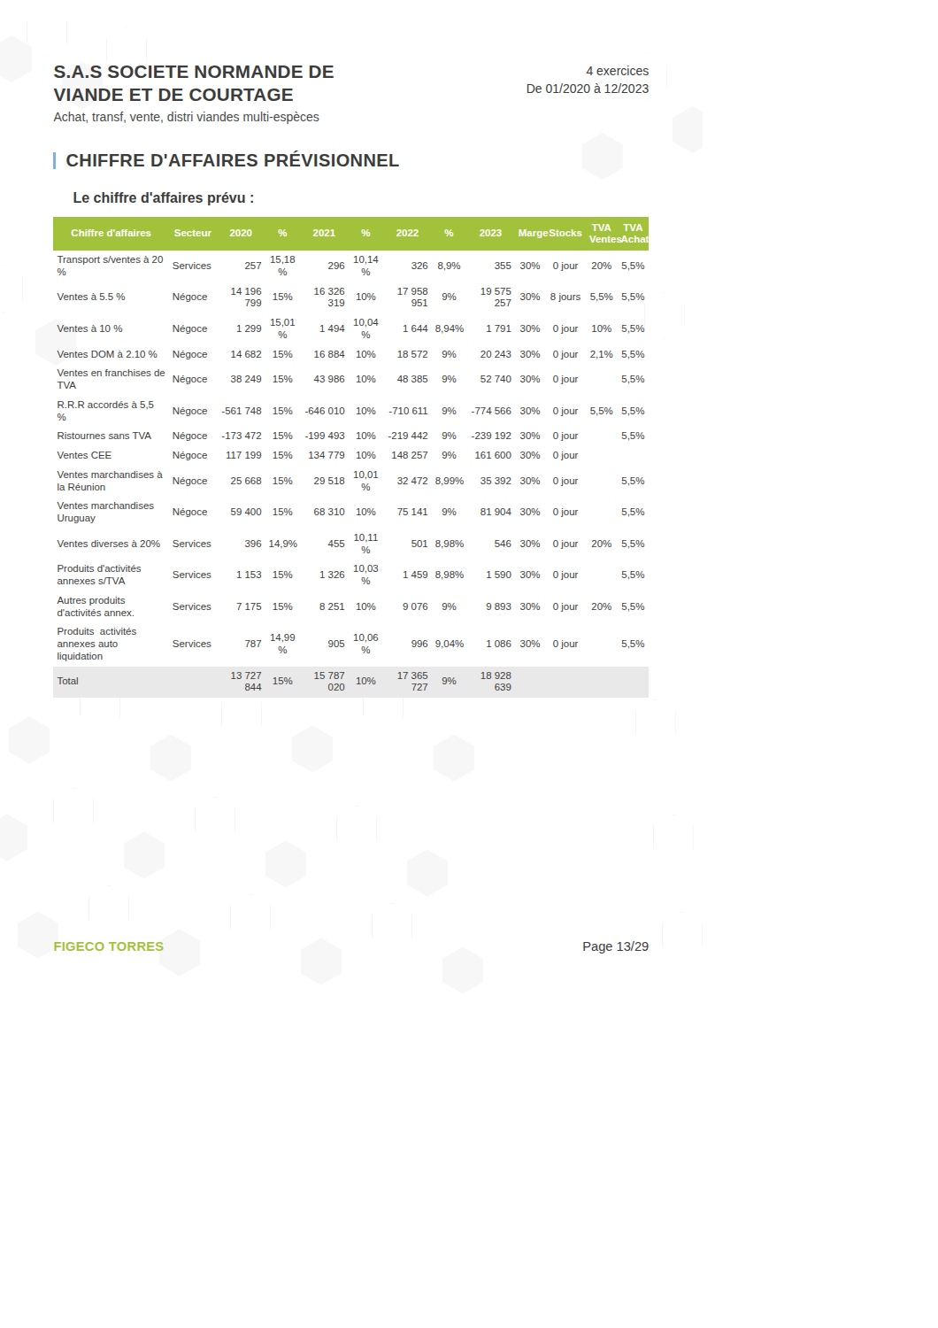S.A.S SOCIETE NORMANDE DE
VIANDE ET DE COURTAGE
Achat, transf, vente, distri viandes multi-espèces
4 exercices
De 01/2020 à 12/2023
CHIFFRE D'AFFAIRES PRÉVISIONNEL
Le chiffre d'affaires prévu :
| Chiffre d'affaires | Secteur | 2020 | % | 2021 | % | 2022 | % | 2023 | Marge | Stocks | TVA Ventes | TVA Achats |
| --- | --- | --- | --- | --- | --- | --- | --- | --- | --- | --- | --- | --- |
| Transport s/ventes à 20 % | Services | 257 | 15,18 % | 296 | 10,14 % | 326 | 8,9% | 355 | 30% | 0 jour | 20% | 5,5% |
| Ventes à 5.5 % | Négoce | 14 196 799 | 15% | 16 326 319 | 10% | 17 958 951 | 9% | 19 575 257 | 30% | 8 jours | 5,5% | 5,5% |
| Ventes à 10 % | Négoce | 1 299 | 15,01 % | 1 494 | 10,04 % | 1 644 | 8,94% | 1 791 | 30% | 0 jour | 10% | 5,5% |
| Ventes DOM à 2.10 % | Négoce | 14 682 | 15% | 16 884 | 10% | 18 572 | 9% | 20 243 | 30% | 0 jour | 2,1% | 5,5% |
| Ventes en franchises de TVA | Négoce | 38 249 | 15% | 43 986 | 10% | 48 385 | 9% | 52 740 | 30% | 0 jour | | 5,5% |
| R.R.R accordés à 5,5 % | Négoce | -561 748 | 15% | -646 010 | 10% | -710 611 | 9% | -774 566 | 30% | 0 jour | 5,5% | 5,5% |
| Ristournes sans TVA | Négoce | -173 472 | 15% | -199 493 | 10% | -219 442 | 9% | -239 192 | 30% | 0 jour | | 5,5% |
| Ventes CEE | Négoce | 117 199 | 15% | 134 779 | 10% | 148 257 | 9% | 161 600 | 30% | 0 jour | | |
| Ventes marchandises à la Réunion | Négoce | 25 668 | 15% | 29 518 | 10,01 % | 32 472 | 8,99% | 35 392 | 30% | 0 jour | | 5,5% |
| Ventes marchandises Uruguay | Négoce | 59 400 | 15% | 68 310 | 10% | 75 141 | 9% | 81 904 | 30% | 0 jour | | 5,5% |
| Ventes diverses à 20% | Services | 396 | 14,9% | 455 | 10,11 % | 501 | 8,98% | 546 | 30% | 0 jour | 20% | 5,5% |
| Produits d'activités annexes s/TVA | Services | 1 153 | 15% | 1 326 | 10,03 % | 1 459 | 8,98% | 1 590 | 30% | 0 jour | | 5,5% |
| Autres produits d'activités annex. | Services | 7 175 | 15% | 8 251 | 10% | 9 076 | 9% | 9 893 | 30% | 0 jour | 20% | 5,5% |
| Produits activités annexes auto liquidation | Services | 787 | 14,99 % | 905 | 10,06 % | 996 | 9,04% | 1 086 | 30% | 0 jour | | 5,5% |
| Total | | 13 727 844 | 15% | 15 787 020 | 10% | 17 365 727 | 9% | 18 928 639 | | | | |
FIGECO TORRES
Page 13/29